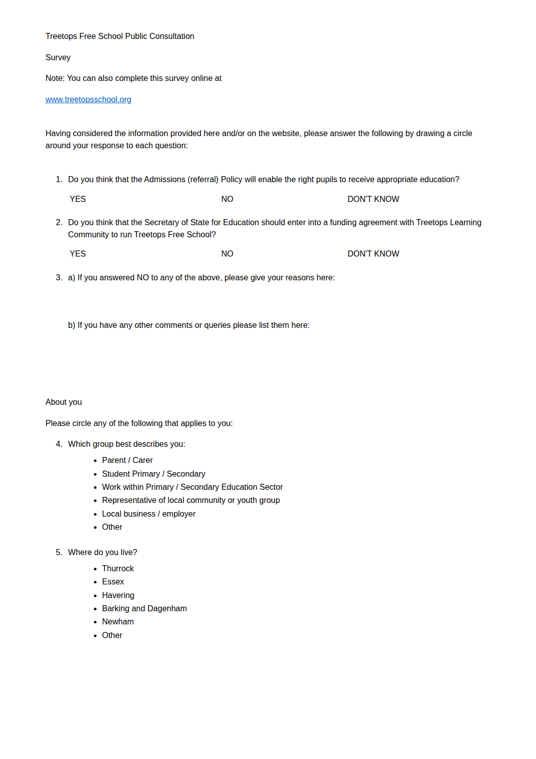Treetops Free School Public Consultation
Survey
Note: You can also complete this survey online at
www.treetopsschool.org
Having considered the information provided here and/or on the website, please answer the following by drawing a circle around your response to each question:
Do you think that the Admissions (referral) Policy will enable the right pupils to receive appropriate education?
YES NO DON'T KNOW
Do you think that the Secretary of State for Education should enter into a funding agreement with Treetops Learning Community to run Treetops Free School?
YES NO DON'T KNOW
a) If you answered NO to any of the above, please give your reasons here:
b) If you have any other comments or queries please list them here:
About you
Please circle any of the following that applies to you:
Which group best describes you:
Parent / Carer
Student Primary / Secondary
Work within Primary / Secondary Education Sector
Representative of local community or youth group
Local business / employer
Other
Where do you live?
Thurrock
Essex
Havering
Barking and Dagenham
Newham
Other